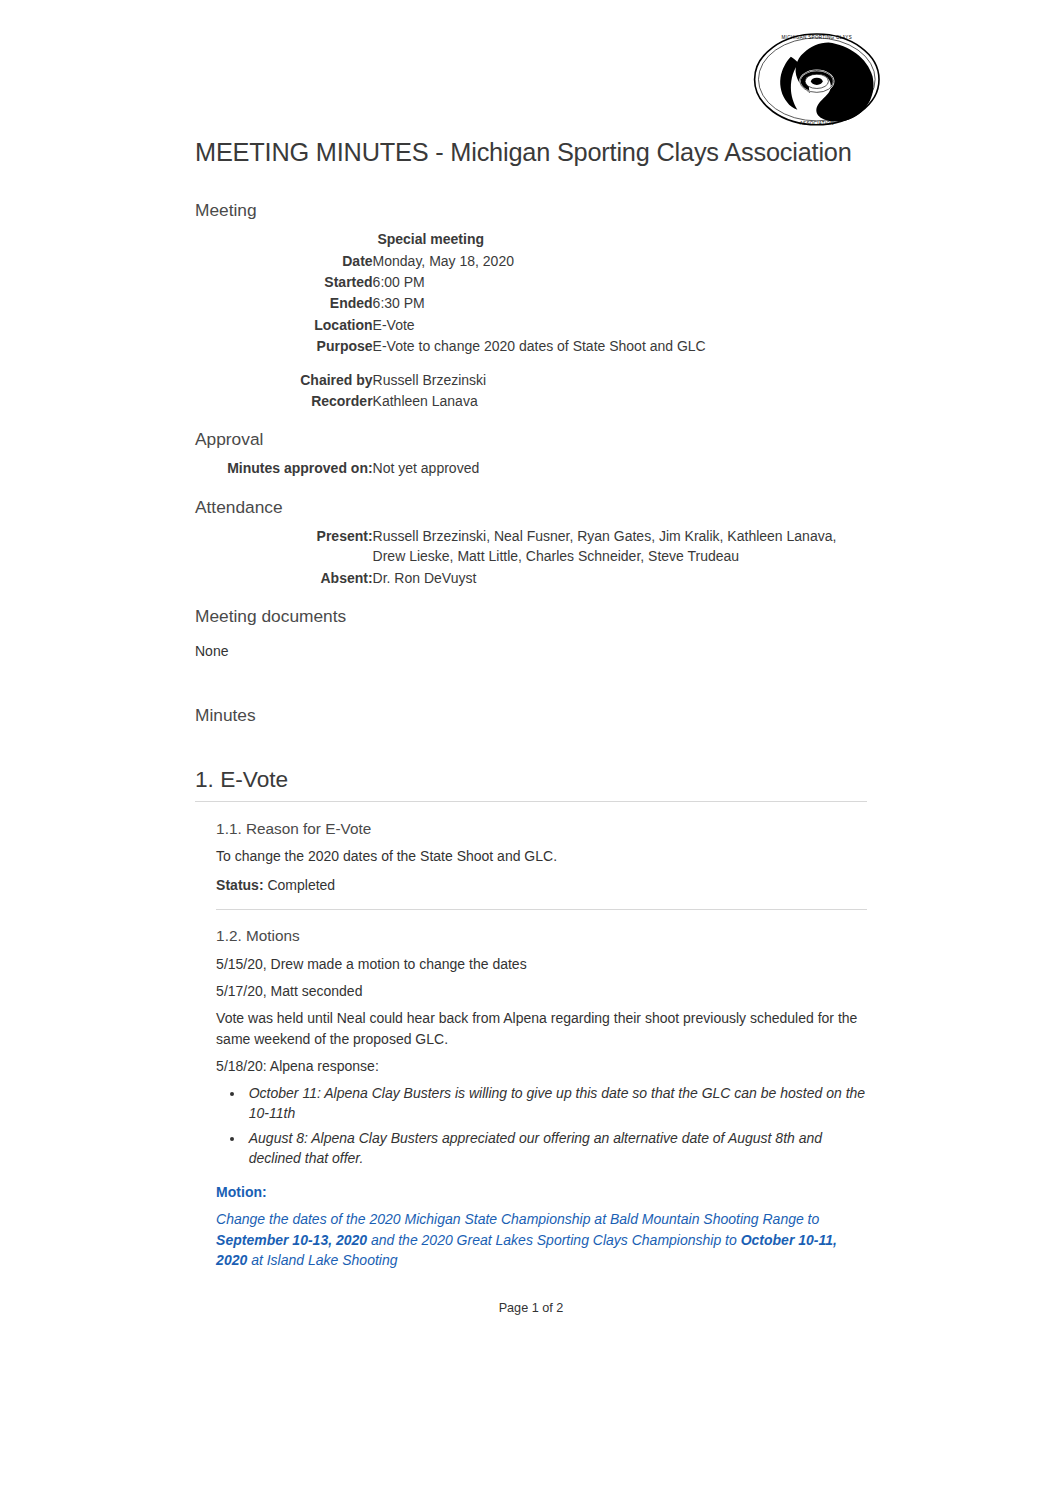MICHIGAN SPORTING CLAYS ASSOCIATION
MEETING MINUTES - Michigan Sporting Clays Association
Meeting
Special meeting
| Date | Monday, May 18, 2020 |
| Started | 6:00 PM |
| Ended | 6:30 PM |
| Location | E-Vote |
| Purpose | E-Vote to change 2020 dates of State Shoot and GLC |
| Chaired by | Russell Brzezinski |
| Recorder | Kathleen Lanava |
Approval
| Minutes approved on: | Not yet approved |
Attendance
| Present: | Russell Brzezinski, Neal Fusner, Ryan Gates, Jim Kralik, Kathleen Lanava, Drew Lieske, Matt Little, Charles Schneider, Steve Trudeau |
| Absent: | Dr. Ron DeVuyst |
Meeting documents
None
Minutes
1. E-Vote
1.1. Reason for E-Vote
To change the 2020 dates of the State Shoot and GLC.
Status: Completed
1.2. Motions
5/15/20, Drew made a motion to change the dates
5/17/20, Matt seconded
Vote was held until Neal could hear back from Alpena regarding their shoot previously scheduled for the same weekend of the proposed GLC.
5/18/20: Alpena response:
October 11: Alpena Clay Busters is willing to give up this date so that the GLC can be hosted on the 10-11th
August 8: Alpena Clay Busters appreciated our offering an alternative date of August 8th and declined that offer.
Motion:
Change the dates of the 2020 Michigan State Championship at Bald Mountain Shooting Range to September 10-13, 2020 and the 2020 Great Lakes Sporting Clays Championship to October 10-11, 2020 at Island Lake Shooting
Page 1 of 2